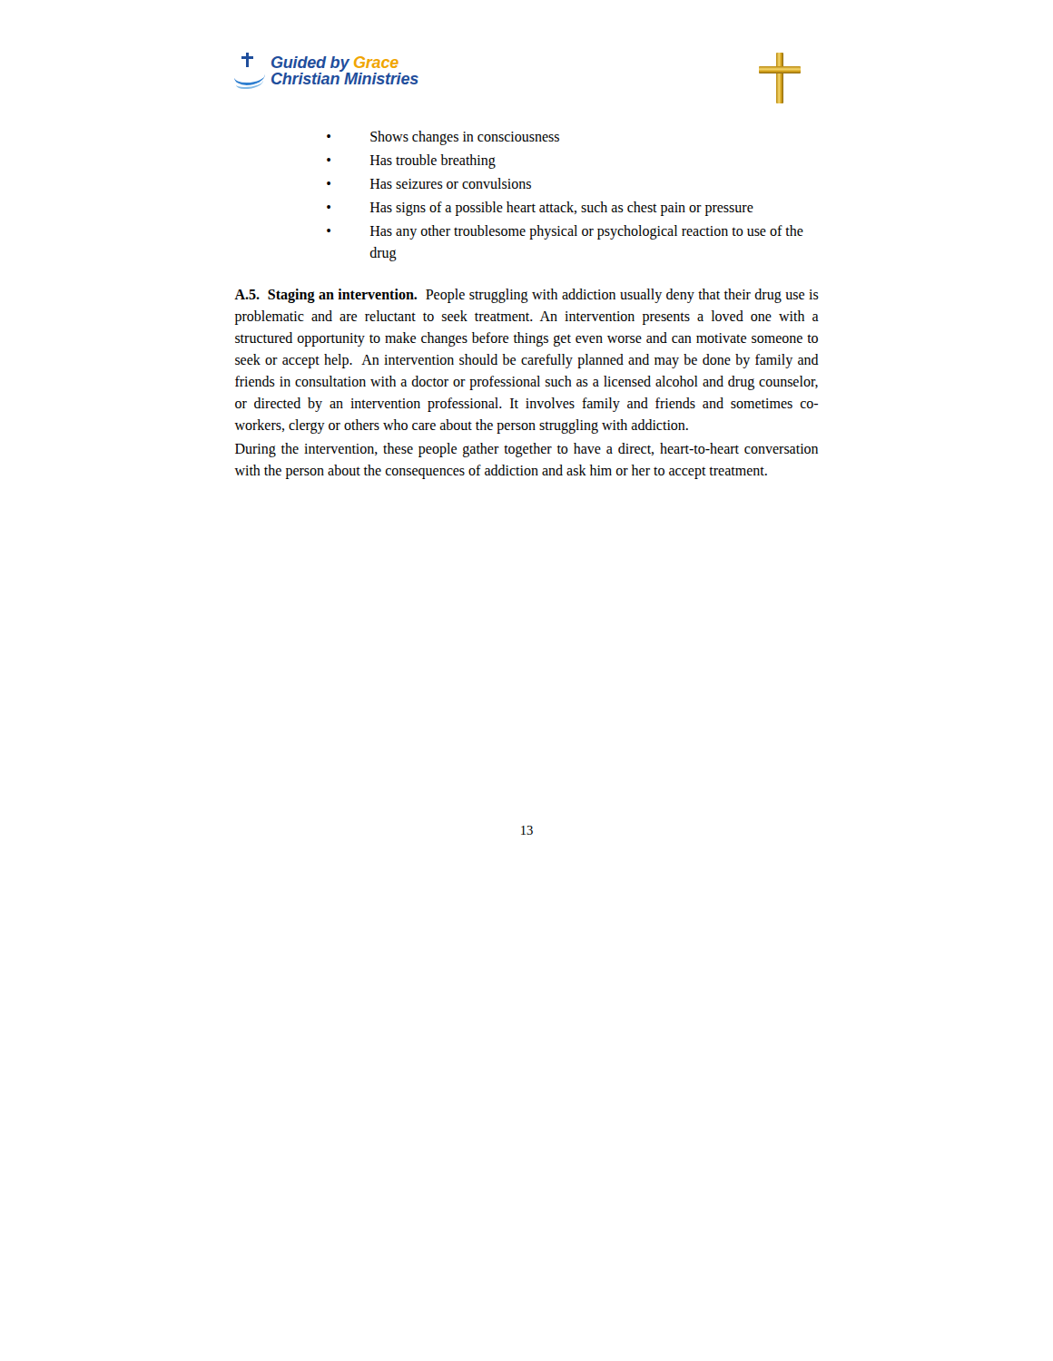Guided by Grace
Christian Ministries
Shows changes in consciousness
Has trouble breathing
Has seizures or convulsions
Has signs of a possible heart attack, such as chest pain or pressure
Has any other troublesome physical or psychological reaction to use of the drug
A.5. Staging an intervention. People struggling with addiction usually deny that their drug use is problematic and are reluctant to seek treatment. An intervention presents a loved one with a structured opportunity to make changes before things get even worse and can motivate someone to seek or accept help. An intervention should be carefully planned and may be done by family and friends in consultation with a doctor or professional such as a licensed alcohol and drug counselor, or directed by an intervention professional. It involves family and friends and sometimes co-workers, clergy or others who care about the person struggling with addiction.
During the intervention, these people gather together to have a direct, heart-to-heart conversation with the person about the consequences of addiction and ask him or her to accept treatment.
13